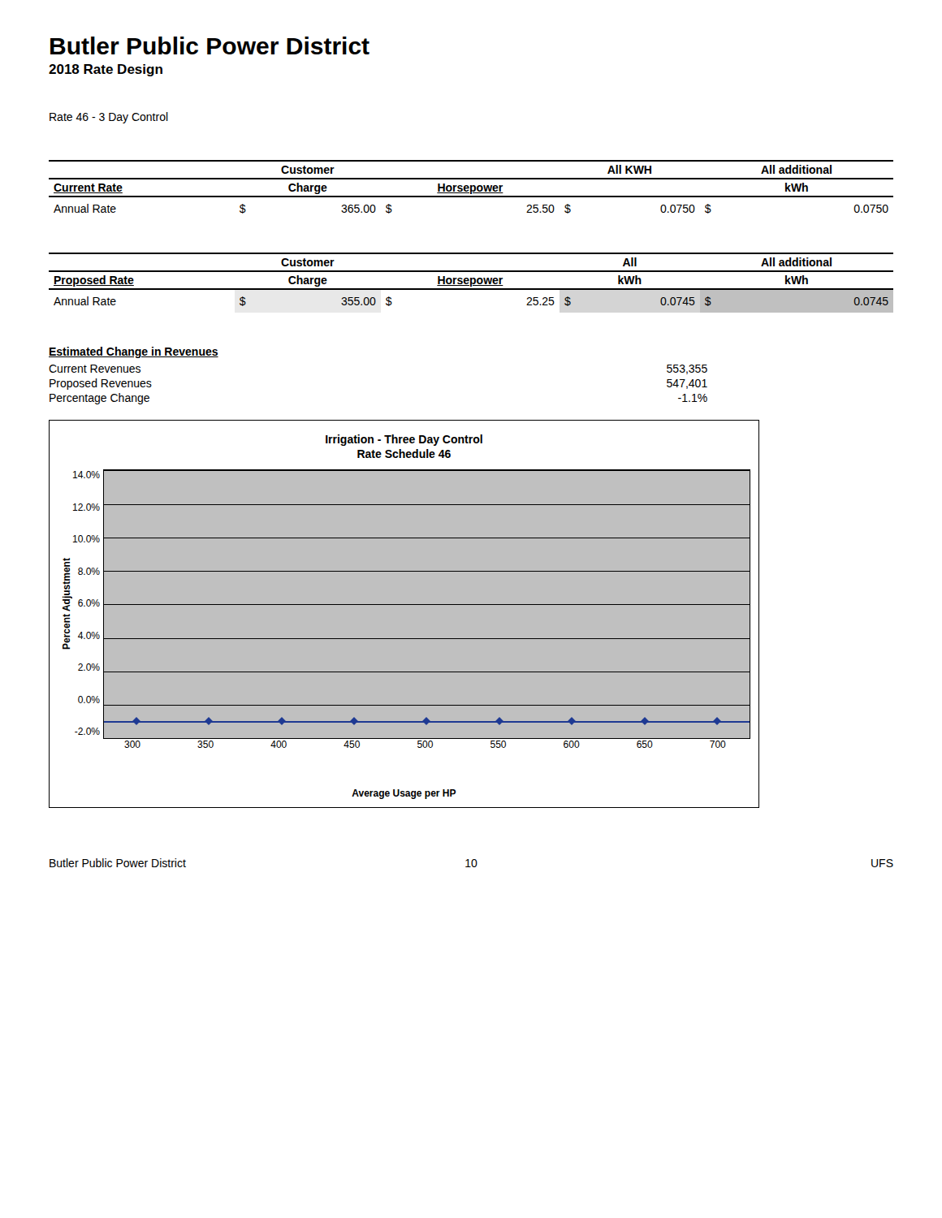Butler Public Power District
2018 Rate Design
Rate 46 - 3 Day Control
| | Customer | | All KWH | All additional |
| --- | --- | --- | --- | --- |
| Current Rate | Charge | Horsepower | | kWh |
| Annual Rate | $ | 365.00 | $ | 25.50 | $ | 0.0750 | $ | 0.0750 |
| | Customer | | All | All additional |
| --- | --- | --- | --- | --- |
| Proposed Rate | Charge | Horsepower | kWh | kWh |
| Annual Rate | $ | 355.00 | $ | 25.25 | $ | 0.0745 | $ | 0.0745 |
Estimated Change in Revenues
| Current Revenues | 553,355 |
| Proposed Revenues | 547,401 |
| Percentage Change | -1.1% |
Irrigation - Three Day Control
Rate Schedule 46
Percent Adjustment
14.0% 12.0% 10.0% 8.0% 6.0% 4.0% 2.0% 0.0% -2.0%
300 350 400 450 500 550 600 650 700
Average Usage per HP
Butler Public Power District
10
UFS